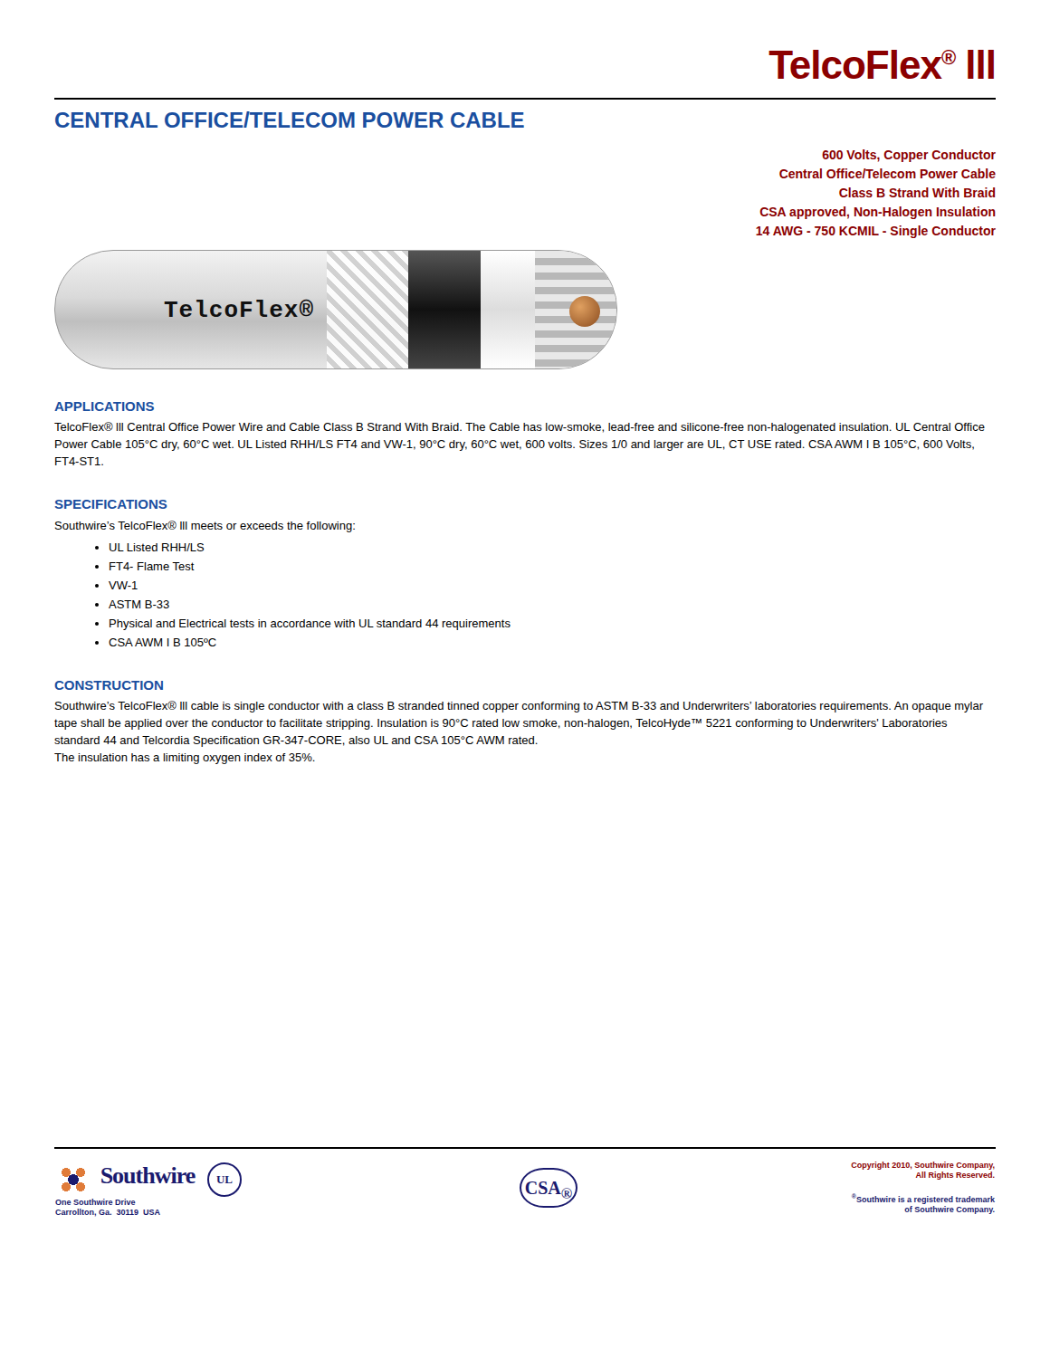TelcoFlex® lll
CENTRAL OFFICE/TELECOM POWER CABLE
600 Volts, Copper Conductor
Central Office/Telecom Power Cable
Class B Strand With Braid
CSA approved, Non-Halogen Insulation
14 AWG - 750 KCMIL - Single Conductor
TelcoFlex®
APPLICATIONS
TelcoFlex® lll Central Office Power Wire and Cable Class B Strand With Braid. The Cable has low-smoke, lead-free and silicone-free non-halogenated insulation. UL Central Office Power Cable 105°C dry, 60°C wet. UL Listed RHH/LS FT4 and VW-1, 90°C dry, 60°C wet, 600 volts. Sizes 1/0 and larger are UL, CT USE rated. CSA AWM I B 105°C, 600 Volts, FT4-ST1.
SPECIFICATIONS
Southwire’s TelcoFlex® lll meets or exceeds the following:
UL Listed RHH/LS
FT4- Flame Test
VW-1
ASTM B-33
Physical and Electrical tests in accordance with UL standard 44 requirements
CSA AWM I B 105ºC
CONSTRUCTION
Southwire’s TelcoFlex® lll cable is single conductor with a class B stranded tinned copper conforming to ASTM B-33 and Underwriters’ laboratories requirements. An opaque mylar tape shall be applied over the conductor to facilitate stripping. Insulation is 90°C rated low smoke, non-halogen, TelcoHyde™ 5221 conforming to Underwriters' Laboratories standard 44 and Telcordia Specification GR-347-CORE, also UL and CSA 105°C AWM rated.
The insulation has a limiting oxygen index of 35%.
| Southwire UL One Southwire Drive Carrollton, Ga. 30119 USA | CSA ® | Copyright 2010, Southwire Company, All Rights Reserved. ® Southwire is a registered trademark of Southwire Company. |